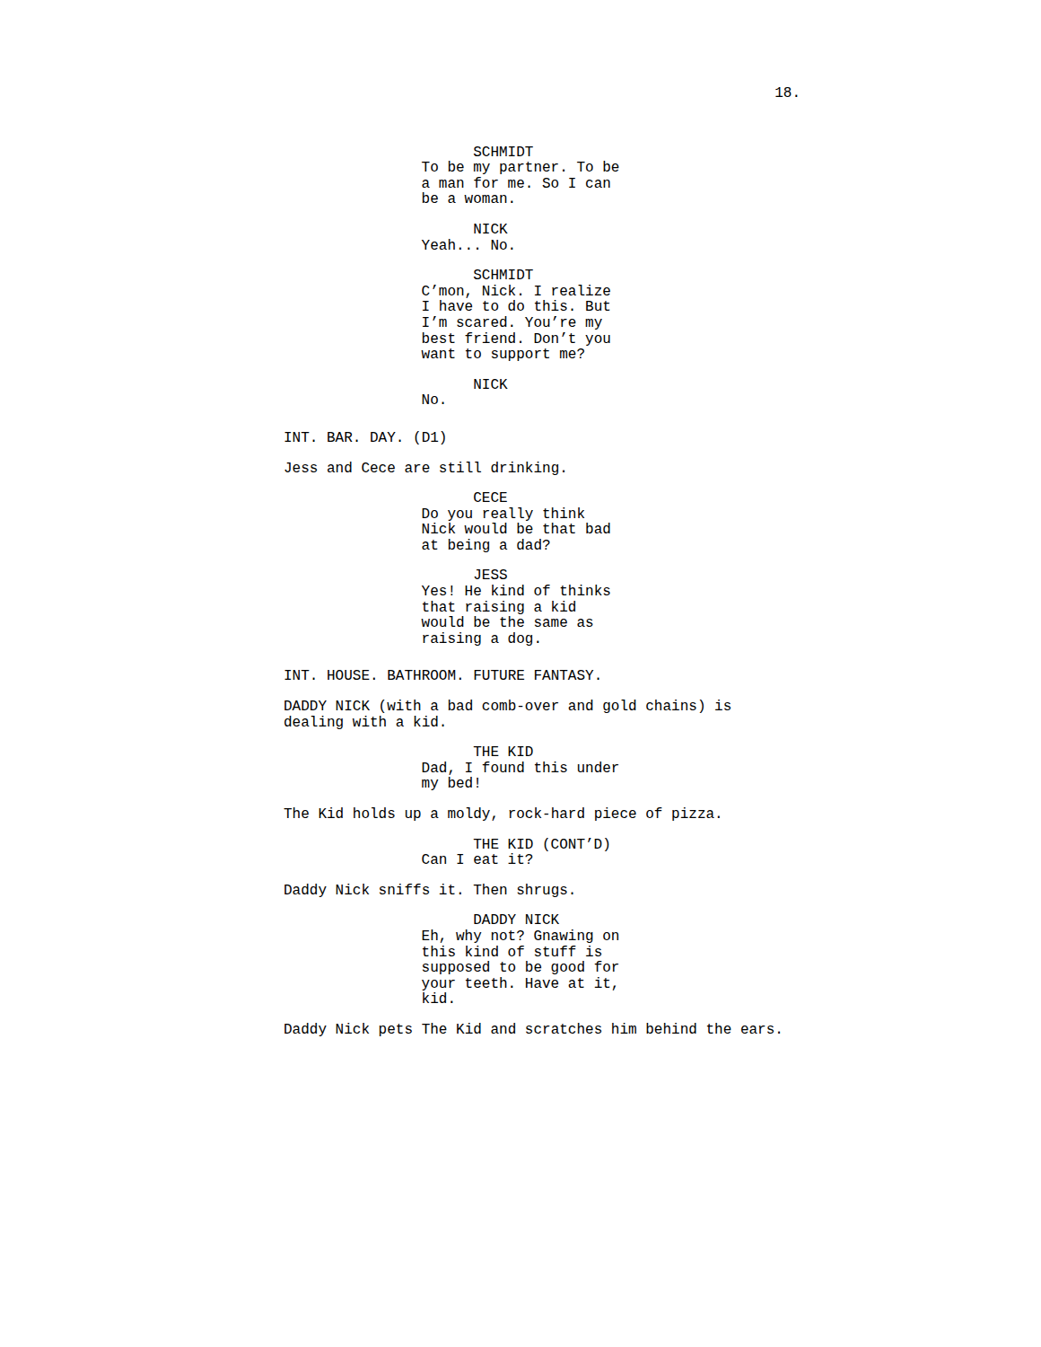18.
Schmidt
To be my partner. To be a man for me. So I can be a woman.
Nick
Yeah... No.
Schmidt
C’mon, Nick. I realize I have to do this. But I’m scared. You’re my best friend. Don’t you want to support me?
Nick
No.
INT. BAR. DAY. (D1)
Jess and Cece are still drinking.
Cece
Do you really think Nick would be that bad at being a dad?
Jess
Yes! He kind of thinks that raising a kid would be the same as raising a dog.
INT. HOUSE. BATHROOM. FUTURE FANTASY.
DADDY NICK (with a bad comb-over and gold chains) is dealing with a kid.
The Kid
Dad, I found this under my bed!
The Kid holds up a moldy, rock-hard piece of pizza.
The Kid (cont’d)
Can I eat it?
Daddy Nick sniffs it. Then shrugs.
Daddy Nick
Eh, why not? Gnawing on this kind of stuff is supposed to be good for your teeth. Have at it, kid.
Daddy Nick pets The Kid and scratches him behind the ears.